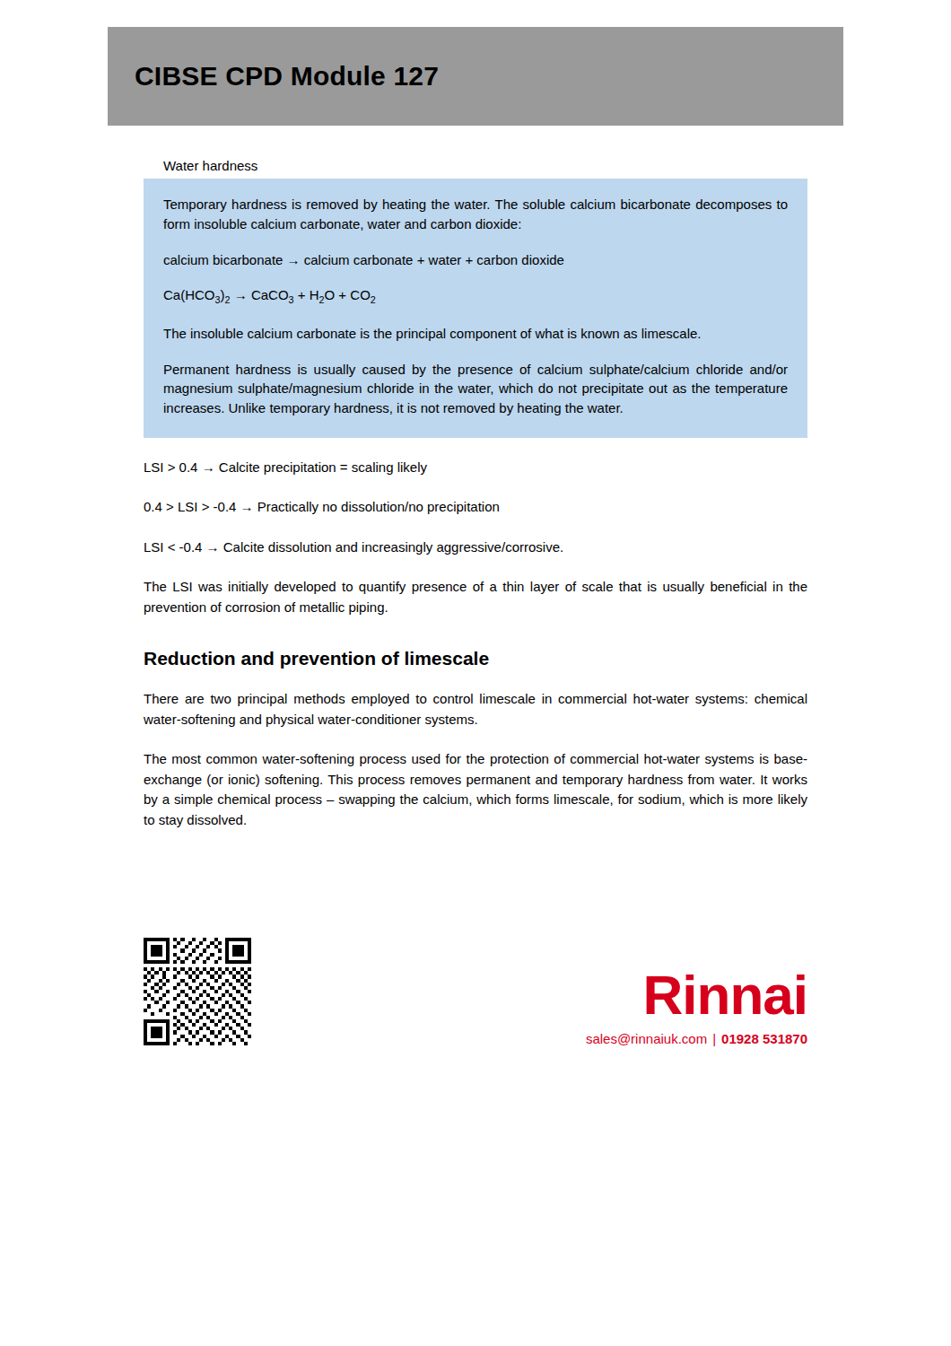CIBSE CPD Module 127
Water hardness
Temporary hardness is removed by heating the water. The soluble calcium bicarbonate decomposes to form insoluble calcium carbonate, water and carbon dioxide:
calcium bicarbonate → calcium carbonate + water + carbon dioxide
Ca(HCO3)2 → CaCO3 + H2O + CO2
The insoluble calcium carbonate is the principal component of what is known as limescale.
Permanent hardness is usually caused by the presence of calcium sulphate/calcium chloride and/or magnesium sulphate/magnesium chloride in the water, which do not precipitate out as the temperature increases. Unlike temporary hardness, it is not removed by heating the water.
LSI > 0.4 → Calcite precipitation = scaling likely
0.4 > LSI > -0.4 → Practically no dissolution/no precipitation
LSI < -0.4 → Calcite dissolution and increasingly aggressive/corrosive.
The LSI was initially developed to quantify presence of a thin layer of scale that is usually beneficial in the prevention of corrosion of metallic piping.
Reduction and prevention of limescale
There are two principal methods employed to control limescale in commercial hot-water systems: chemical water-softening and physical water-conditioner systems.
The most common water-softening process used for the protection of commercial hot-water systems is base-exchange (or ionic) softening. This process removes permanent and temporary hardness from water. It works by a simple chemical process – swapping the calcium, which forms limescale, for sodium, which is more likely to stay dissolved.
Rinnai
sales@rinnaiuk.com|01928 531870